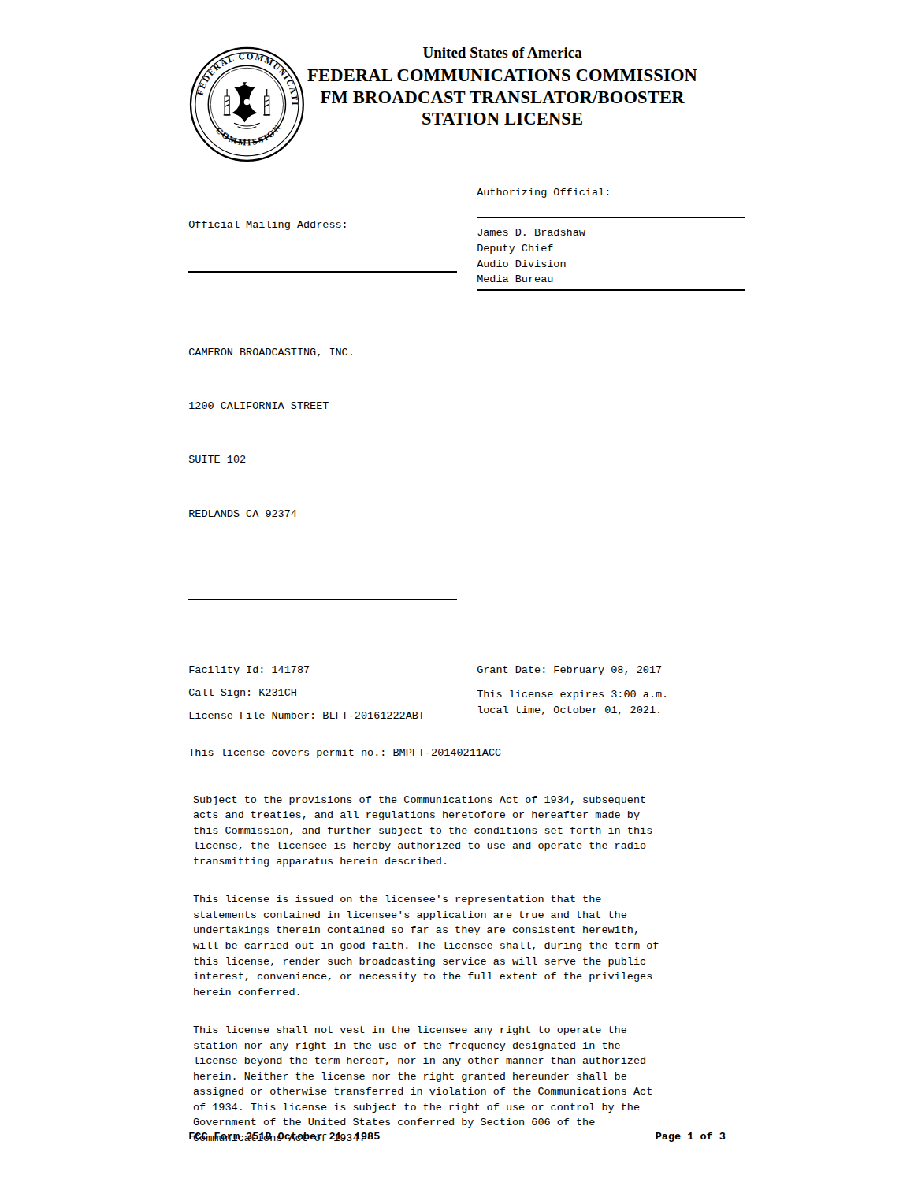FEDERAL COMMUNICATIONS COMMISSION
United States of America
FEDERAL COMMUNICATIONS COMMISSION
FM BROADCAST TRANSLATOR/BOOSTER
STATION LICENSE
Authorizing Official:
Official Mailing Address:
CAMERON BROADCASTING, INC.
1200 CALIFORNIA STREET
SUITE 102
REDLANDS CA 92374
James D. Bradshaw
Deputy Chief
Audio Division
Media Bureau
Facility Id: 141787
Call Sign: K231CH
License File Number: BLFT-20161222ABT
Grant Date: February 08, 2017
This license expires 3:00 a.m.
local time, October 01, 2021.
This license covers permit no.: BMPFT-20140211ACC
Subject to the provisions of the Communications Act of 1934, subsequent
acts and treaties, and all regulations heretofore or hereafter made by
this Commission, and further subject to the conditions set forth in this
license, the licensee is hereby authorized to use and operate the radio
transmitting apparatus herein described.
This license is issued on the licensee's representation that the
statements contained in licensee's application are true and that the
undertakings therein contained so far as they are consistent herewith,
will be carried out in good faith. The licensee shall, during the term of
this license, render such broadcasting service as will serve the public
interest, convenience, or necessity to the full extent of the privileges
herein conferred.
This license shall not vest in the licensee any right to operate the
station nor any right in the use of the frequency designated in the
license beyond the term hereof, nor in any other manner than authorized
herein. Neither the license nor the right granted hereunder shall be
assigned or otherwise transferred in violation of the Communications Act
of 1934. This license is subject to the right of use or control by the
Government of the United States conferred by Section 606 of the
Communications Act of 1934.
FCC Form 351B October 21, 1985
Page 1 of 3